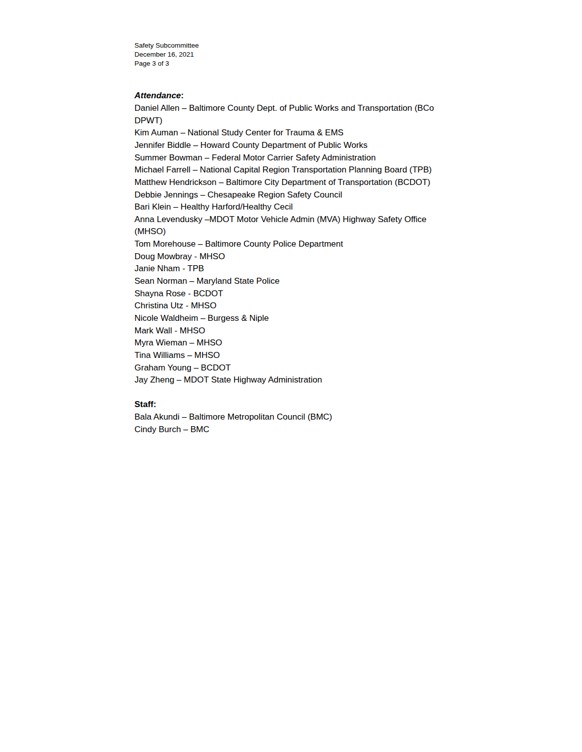Safety Subcommittee
December 16, 2021
Page 3 of 3
Attendance:
Daniel Allen – Baltimore County Dept. of Public Works and Transportation (BCo DPWT)
Kim Auman – National Study Center for Trauma & EMS
Jennifer Biddle – Howard County Department of Public Works
Summer Bowman – Federal Motor Carrier Safety Administration
Michael Farrell – National Capital Region Transportation Planning Board (TPB)
Matthew Hendrickson – Baltimore City Department of Transportation (BCDOT)
Debbie Jennings – Chesapeake Region Safety Council
Bari Klein – Healthy Harford/Healthy Cecil
Anna Levendusky –MDOT Motor Vehicle Admin (MVA) Highway Safety Office (MHSO)
Tom Morehouse – Baltimore County Police Department
Doug Mowbray - MHSO
Janie Nham - TPB
Sean Norman – Maryland State Police
Shayna Rose - BCDOT
Christina Utz - MHSO
Nicole Waldheim – Burgess & Niple
Mark Wall - MHSO
Myra Wieman – MHSO
Tina Williams – MHSO
Graham Young – BCDOT
Jay Zheng – MDOT State Highway Administration
Staff:
Bala Akundi – Baltimore Metropolitan Council (BMC)
Cindy Burch – BMC